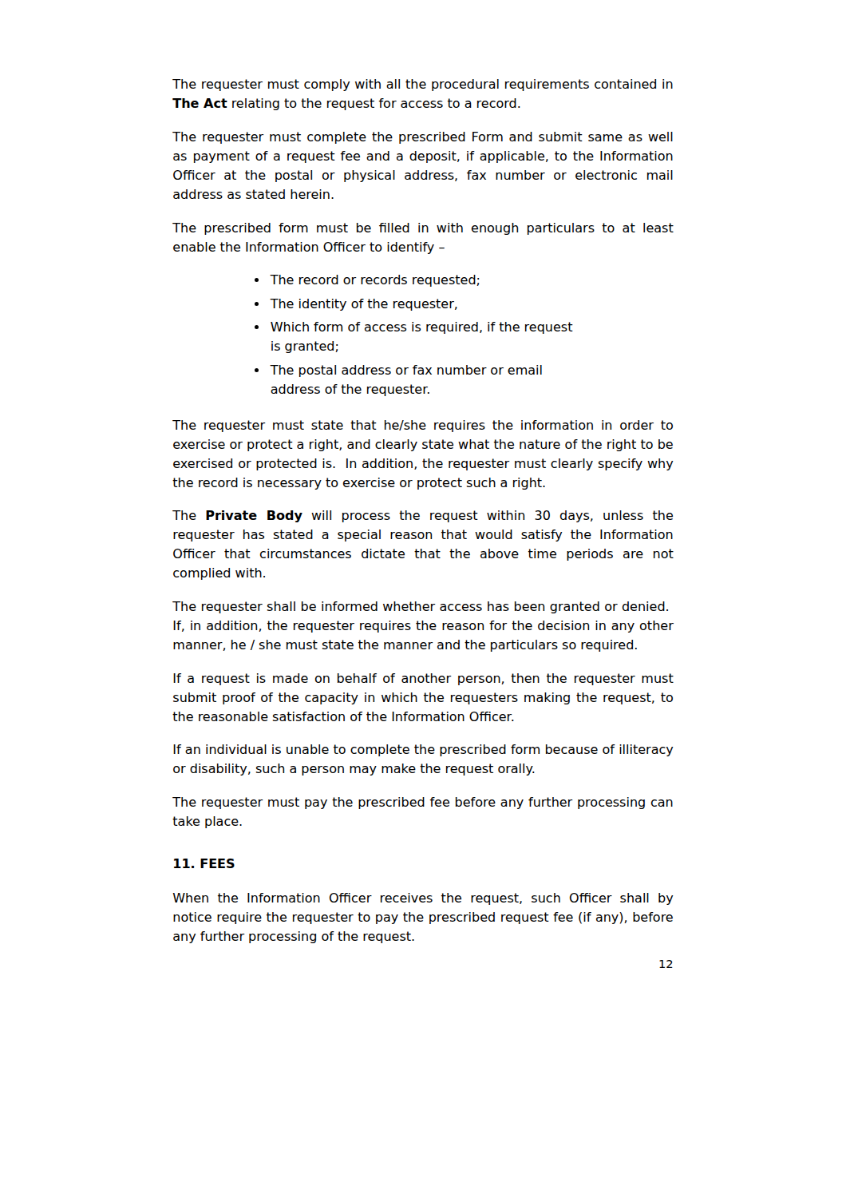The requester must comply with all the procedural requirements contained in The Act relating to the request for access to a record.
The requester must complete the prescribed Form and submit same as well as payment of a request fee and a deposit, if applicable, to the Information Officer at the postal or physical address, fax number or electronic mail address as stated herein.
The prescribed form must be filled in with enough particulars to at least enable the Information Officer to identify –
The record or records requested;
The identity of the requester,
Which form of access is required, if the request is granted;
The postal address or fax number or email address of the requester.
The requester must state that he/she requires the information in order to exercise or protect a right, and clearly state what the nature of the right to be exercised or protected is. In addition, the requester must clearly specify why the record is necessary to exercise or protect such a right.
The Private Body will process the request within 30 days, unless the requester has stated a special reason that would satisfy the Information Officer that circumstances dictate that the above time periods are not complied with.
The requester shall be informed whether access has been granted or denied. If, in addition, the requester requires the reason for the decision in any other manner, he / she must state the manner and the particulars so required.
If a request is made on behalf of another person, then the requester must submit proof of the capacity in which the requesters making the request, to the reasonable satisfaction of the Information Officer.
If an individual is unable to complete the prescribed form because of illiteracy or disability, such a person may make the request orally.
The requester must pay the prescribed fee before any further processing can take place.
11. FEES
When the Information Officer receives the request, such Officer shall by notice require the requester to pay the prescribed request fee (if any), before any further processing of the request.
12